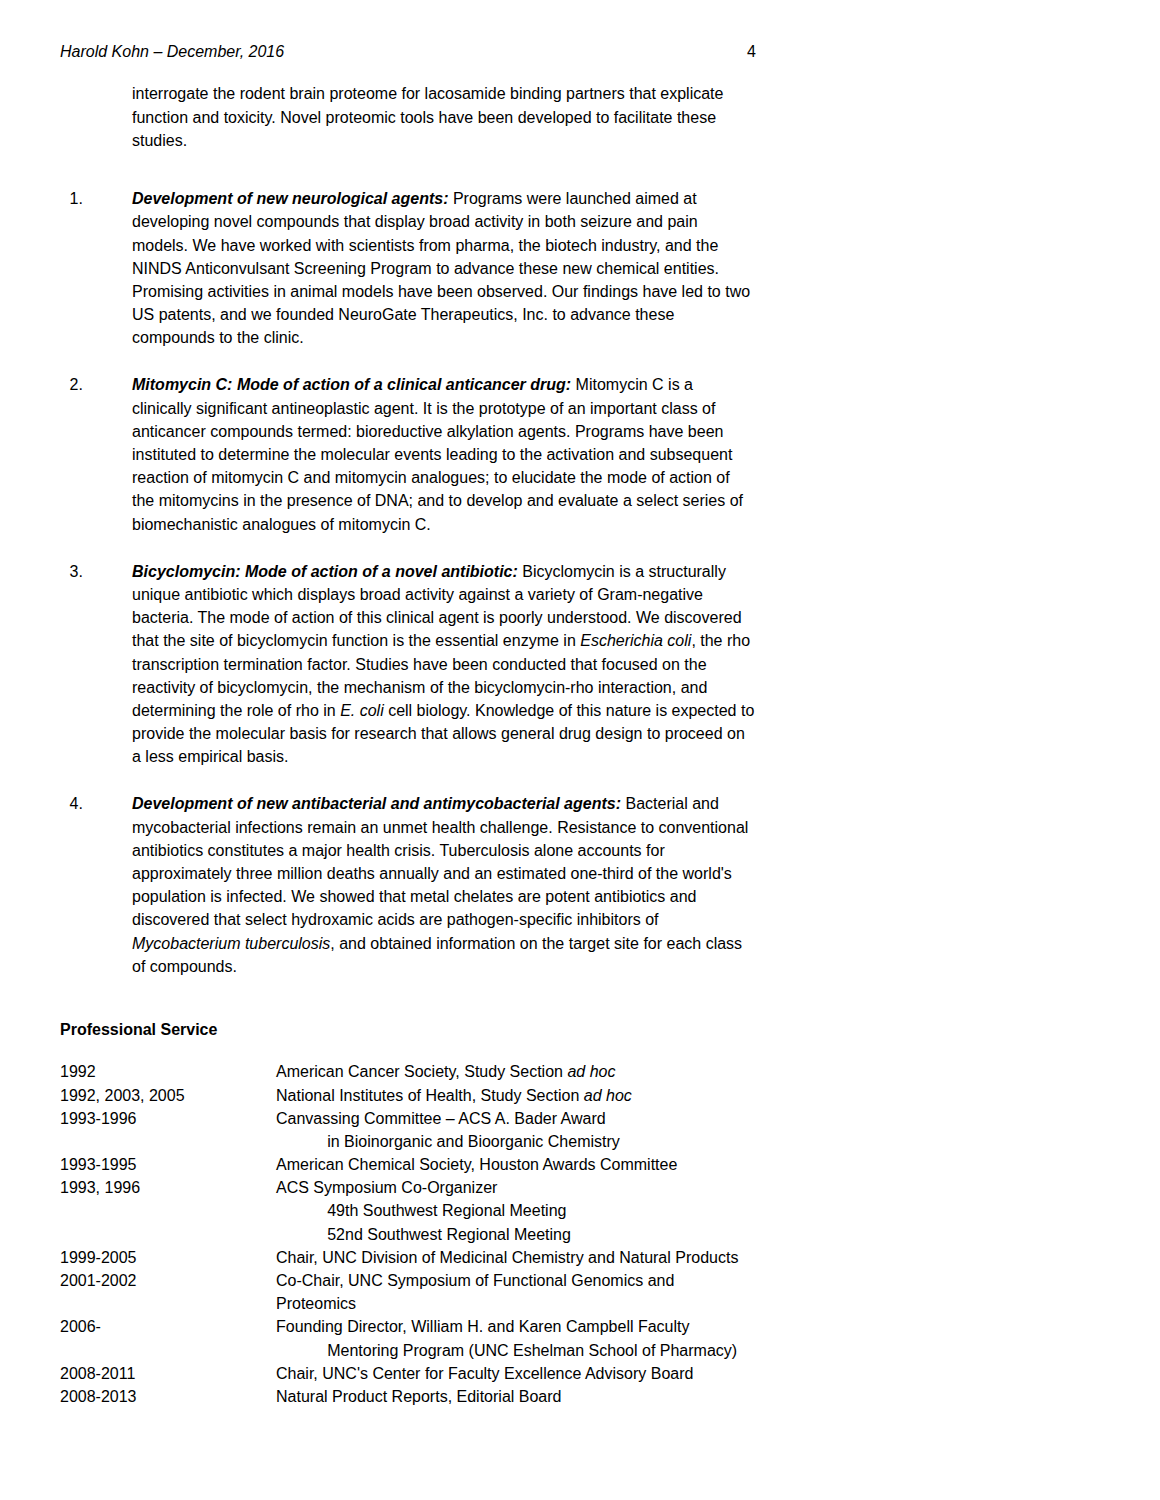Harold Kohn – December, 2016 4
interrogate the rodent brain proteome for lacosamide binding partners that explicate function and toxicity. Novel proteomic tools have been developed to facilitate these studies.
Development of new neurological agents: Programs were launched aimed at developing novel compounds that display broad activity in both seizure and pain models. We have worked with scientists from pharma, the biotech industry, and the NINDS Anticonvulsant Screening Program to advance these new chemical entities. Promising activities in animal models have been observed. Our findings have led to two US patents, and we founded NeuroGate Therapeutics, Inc. to advance these compounds to the clinic.
Mitomycin C: Mode of action of a clinical anticancer drug: Mitomycin C is a clinically significant antineoplastic agent. It is the prototype of an important class of anticancer compounds termed: bioreductive alkylation agents. Programs have been instituted to determine the molecular events leading to the activation and subsequent reaction of mitomycin C and mitomycin analogues; to elucidate the mode of action of the mitomycins in the presence of DNA; and to develop and evaluate a select series of biomechanistic analogues of mitomycin C.
Bicyclomycin: Mode of action of a novel antibiotic: Bicyclomycin is a structurally unique antibiotic which displays broad activity against a variety of Gram-negative bacteria. The mode of action of this clinical agent is poorly understood. We discovered that the site of bicyclomycin function is the essential enzyme in Escherichia coli, the rho transcription termination factor. Studies have been conducted that focused on the reactivity of bicyclomycin, the mechanism of the bicyclomycin-rho interaction, and determining the role of rho in E. coli cell biology. Knowledge of this nature is expected to provide the molecular basis for research that allows general drug design to proceed on a less empirical basis.
Development of new antibacterial and antimycobacterial agents: Bacterial and mycobacterial infections remain an unmet health challenge. Resistance to conventional antibiotics constitutes a major health crisis. Tuberculosis alone accounts for approximately three million deaths annually and an estimated one-third of the world's population is infected. We showed that metal chelates are potent antibiotics and discovered that select hydroxamic acids are pathogen-specific inhibitors of Mycobacterium tuberculosis, and obtained information on the target site for each class of compounds.
Professional Service
| 1992 | American Cancer Society, Study Section ad hoc |
| 1992, 2003, 2005 | National Institutes of Health, Study Section ad hoc |
| 1993-1996 | Canvassing Committee – ACS A. Bader Award in Bioinorganic and Bioorganic Chemistry |
| 1993-1995 | American Chemical Society, Houston Awards Committee |
| 1993, 1996 | ACS Symposium Co-Organizer 49th Southwest Regional Meeting 52nd Southwest Regional Meeting |
| 1999-2005 | Chair, UNC Division of Medicinal Chemistry and Natural Products |
| 2001-2002 | Co-Chair, UNC Symposium of Functional Genomics and Proteomics |
| 2006- | Founding Director, William H. and Karen Campbell Faculty Mentoring Program (UNC Eshelman School of Pharmacy) |
| 2008-2011 | Chair, UNC's Center for Faculty Excellence Advisory Board |
| 2008-2013 | Natural Product Reports, Editorial Board |